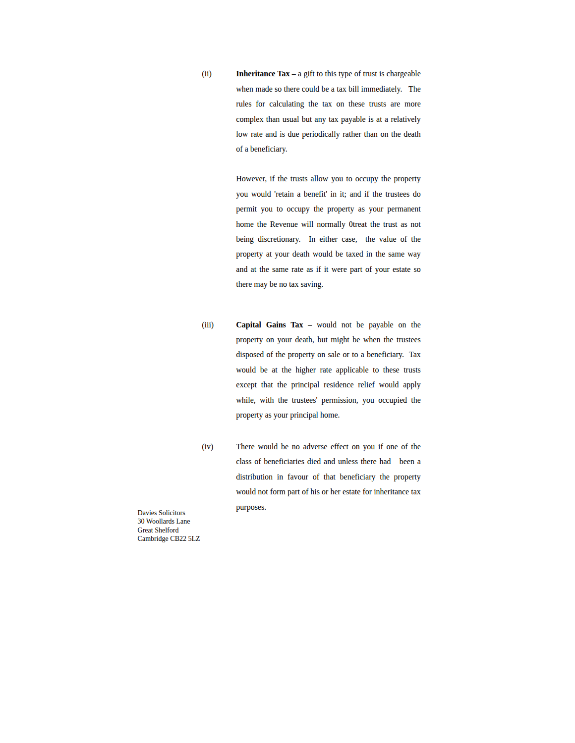(ii)
Inheritance Tax – a gift to this type of trust is chargeable when made so there could be a tax bill immediately. The rules for calculating the tax on these trusts are more complex than usual but any tax payable is at a relatively low rate and is due periodically rather than on the death of a beneficiary.
However, if the trusts allow you to occupy the property you would 'retain a benefit' in it; and if the trustees do permit you to occupy the property as your permanent home the Revenue will normally 0treat the trust as not being discretionary. In either case, the value of the property at your death would be taxed in the same way and at the same rate as if it were part of your estate so there may be no tax saving.
(iii)
Capital Gains Tax – would not be payable on the property on your death, but might be when the trustees disposed of the property on sale or to a beneficiary. Tax would be at the higher rate applicable to these trusts except that the principal residence relief would apply while, with the trustees' permission, you occupied the property as your principal home.
(iv)
There would be no adverse effect on you if one of the class of beneficiaries died and unless there had been a distribution in favour of that beneficiary the property would not form part of his or her estate for inheritance tax purposes.
Davies Solicitors
30 Woollards Lane
Great Shelford
Cambridge CB22 5LZ